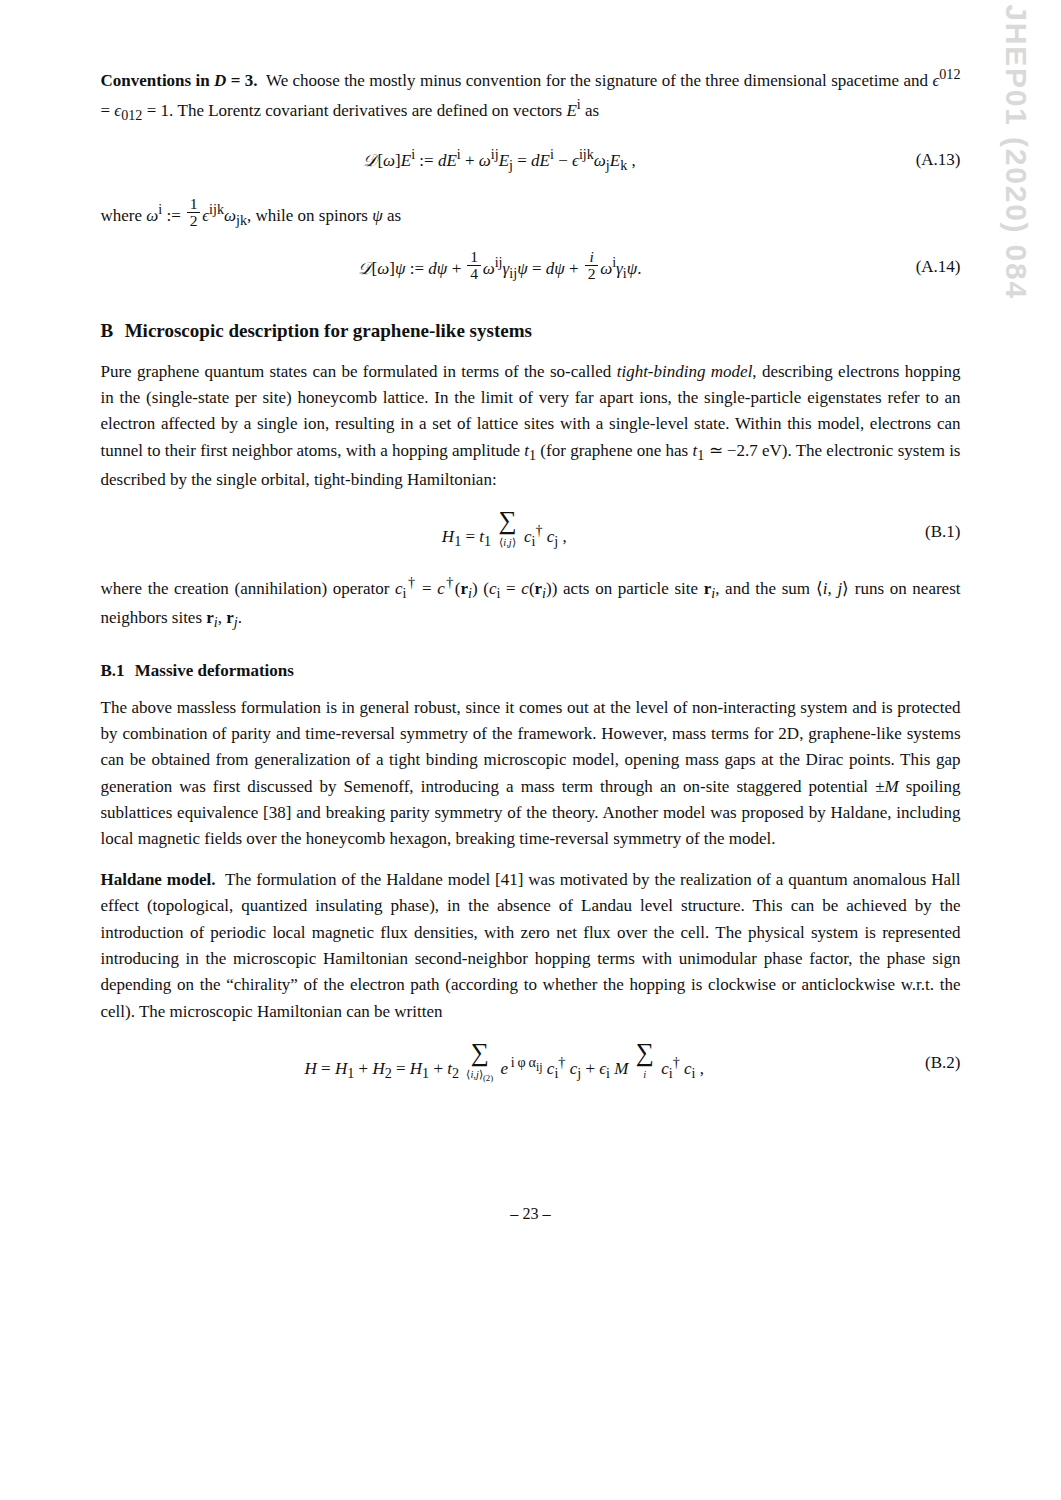JHEP01 (2020) 084
Conventions in D = 3. We choose the mostly minus convention for the signature of the three dimensional spacetime and ϵ012 = ϵ012 = 1. The Lorentz covariant derivatives are defined on vectors Ei as
𝒟[ω]Ei := dEi + ωijEj = dEi − ϵijkωjEk ,
(A.13)
where ωi := 12 ϵijkωjk, while on spinors ψ as
𝒟[ω]ψ := dψ + 14 ωijγijψ = dψ + i 2 ωiγiψ.
(A.14)
BMicroscopic description for graphene-like systems
Pure graphene quantum states can be formulated in terms of the so-called tight-binding model, describing electrons hopping in the (single-state per site) honeycomb lattice. In the limit of very far apart ions, the single-particle eigenstates refer to an electron affected by a single ion, resulting in a set of lattice sites with a single-level state. Within this model, electrons can tunnel to their first neighbor atoms, with a hopping amplitude t1 (for graphene one has t1 ≃ −2.7 eV). The electronic system is described by the single orbital, tight-binding Hamiltonian:
H1 = t1 ∑⟨i,j⟩ ci† cj ,
(B.1)
where the creation (annihilation) operator ci† = c†(ri) (ci = c(ri)) acts on particle site ri, and the sum ⟨i, j⟩ runs on nearest neighbors sites ri, rj.
B.1 Massive deformations
The above massless formulation is in general robust, since it comes out at the level of non-interacting system and is protected by combination of parity and time-reversal symmetry of the framework. However, mass terms for 2D, graphene-like systems can be obtained from generalization of a tight binding microscopic model, opening mass gaps at the Dirac points. This gap generation was first discussed by Semenoff, introducing a mass term through an on-site staggered potential ±M spoiling sublattices equivalence [38] and breaking parity symmetry of the theory. Another model was proposed by Haldane, including local magnetic fields over the honeycomb hexagon, breaking time-reversal symmetry of the model.
Haldane model. The formulation of the Haldane model [41] was motivated by the realization of a quantum anomalous Hall effect (topological, quantized insulating phase), in the absence of Landau level structure. This can be achieved by the introduction of periodic local magnetic flux densities, with zero net flux over the cell. The physical system is represented introducing in the microscopic Hamiltonian second-neighbor hopping terms with unimodular phase factor, the phase sign depending on the “chirality” of the electron path (according to whether the hopping is clockwise or anticlockwise w.r.t. the cell). The microscopic Hamiltonian can be written
H = H1 + H2 = H1 + t2 ∑⟨i,j⟩(2) e i φ αij ci† cj + ϵi M ∑i ci† ci ,
(B.2)
– 23 –